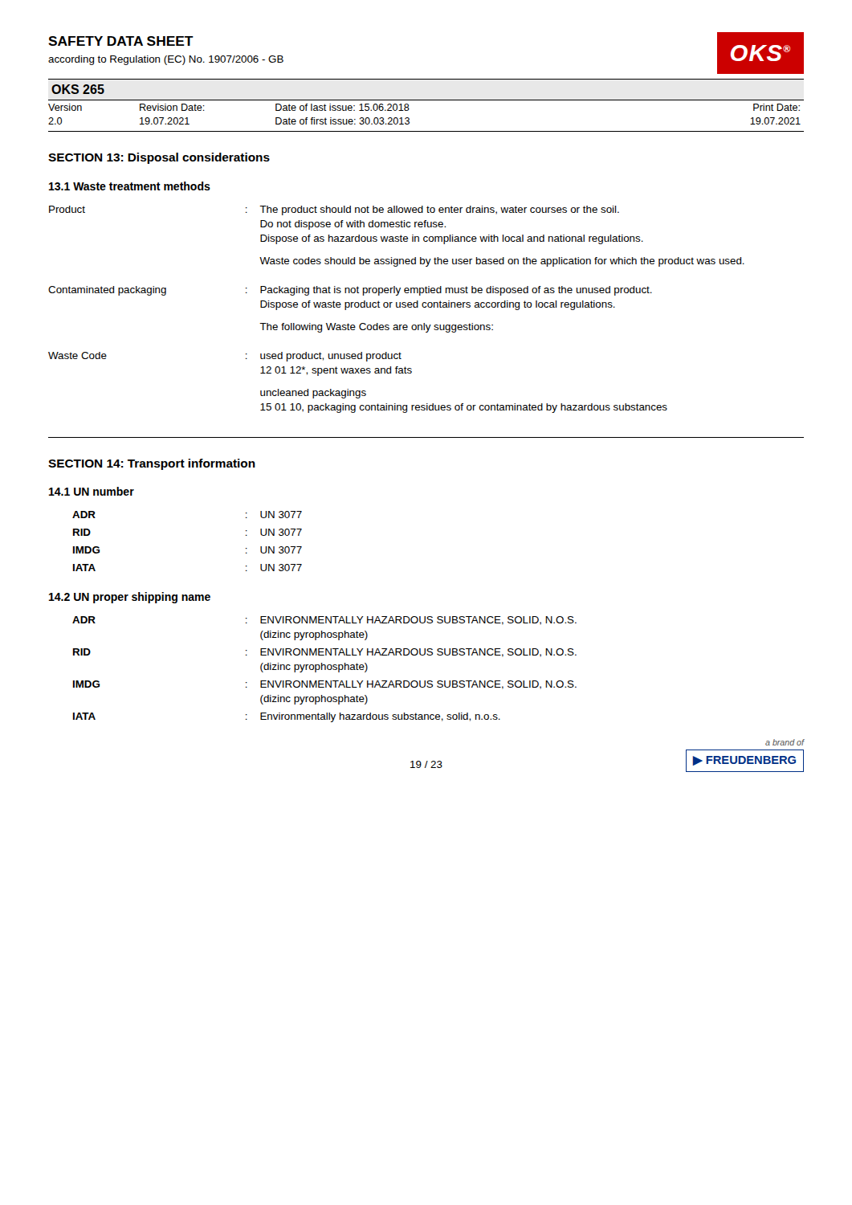SAFETY DATA SHEET
according to Regulation (EC) No. 1907/2006 - GB
OKS®
OKS 265
| Version 2.0 | Revision Date: 19.07.2021 | Date of last issue: 15.06.2018 Date of first issue: 30.03.2013 | Print Date: 19.07.2021 |
SECTION 13: Disposal considerations
13.1 Waste treatment methods
| Product | : | The product should not be allowed to enter drains, water courses or the soil. Do not dispose of with domestic refuse. Dispose of as hazardous waste in compliance with local and national regulations. Waste codes should be assigned by the user based on the application for which the product was used. |
| Contaminated packaging | : | Packaging that is not properly emptied must be disposed of as the unused product. Dispose of waste product or used containers according to local regulations. The following Waste Codes are only suggestions: |
| Waste Code | : | used product, unused product 12 01 12*, spent waxes and fats uncleaned packagings 15 01 10, packaging containing residues of or contaminated by hazardous substances |
SECTION 14: Transport information
14.1 UN number
| ADR | : | UN 3077 |
| RID | : | UN 3077 |
| IMDG | : | UN 3077 |
| IATA | : | UN 3077 |
14.2 UN proper shipping name
| ADR | : | ENVIRONMENTALLY HAZARDOUS SUBSTANCE, SOLID, N.O.S. (dizinc pyrophosphate) |
| RID | : | ENVIRONMENTALLY HAZARDOUS SUBSTANCE, SOLID, N.O.S. (dizinc pyrophosphate) |
| IMDG | : | ENVIRONMENTALLY HAZARDOUS SUBSTANCE, SOLID, N.O.S. (dizinc pyrophosphate) |
| IATA | : | Environmentally hazardous substance, solid, n.o.s. |
19 / 23
a brand of
▶FREUDENBERG